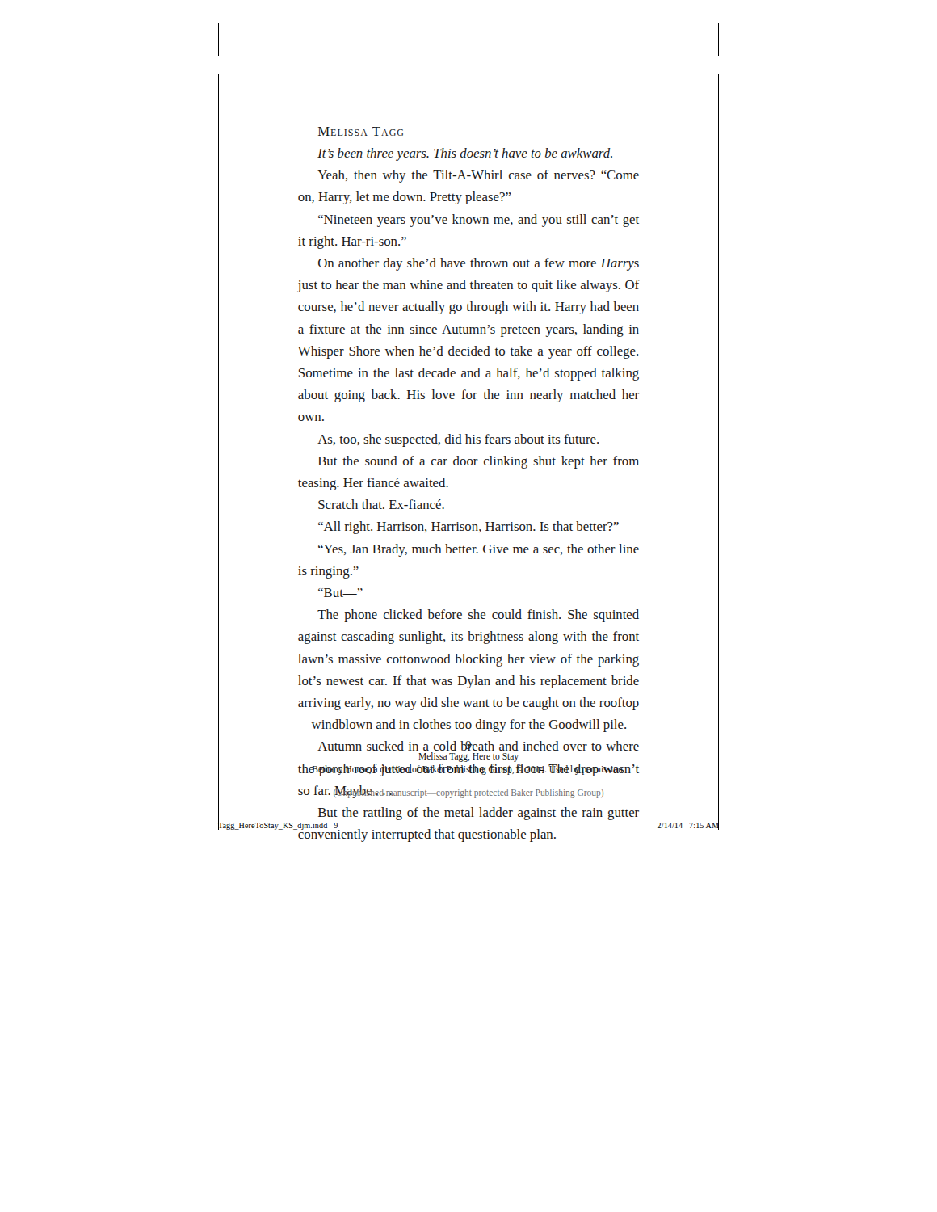Melissa Tagg
It’s been three years. This doesn’t have to be awkward.
Yeah, then why the Tilt-A-Whirl case of nerves? “Come on, Harry, let me down. Pretty please?”
“Nineteen years you’ve known me, and you still can’t get it right. Har-ri-son.”
On another day she’d have thrown out a few more Harrys just to hear the man whine and threaten to quit like always. Of course, he’d never actually go through with it. Harry had been a fixture at the inn since Autumn’s preteen years, landing in Whisper Shore when he’d decided to take a year off college. Sometime in the last decade and a half, he’d stopped talking about going back. His love for the inn nearly matched her own.
As, too, she suspected, did his fears about its future.
But the sound of a car door clinking shut kept her from teasing. Her fiancé awaited.
Scratch that. Ex-fiancé.
“All right. Harrison, Harrison, Harrison. Is that better?”
“Yes, Jan Brady, much better. Give me a sec, the other line is ringing.”
“But—”
The phone clicked before she could finish. She squinted against cascading sunlight, its brightness along with the front lawn’s massive cottonwood blocking her view of the parking lot’s newest car. If that was Dylan and his replacement bride arriving early, no way did she want to be caught on the rooftop—windblown and in clothes too dingy for the Goodwill pile.
Autumn sucked in a cold breath and inched over to where the porch roof jutted out from the first floor. The drop wasn’t so far. Maybe . . .
But the rattling of the metal ladder against the rain gutter conveniently interrupted that questionable plan.
9
Melissa Tagg, Here to Stay
Bethany House, a division of Baker Publishing Group, © 2014. Used by permission.
(Unpublished manuscript—copyright protected Baker Publishing Group)
Tagg_HereToStay_KS_djm.indd 9 2/14/14 7:15 AM